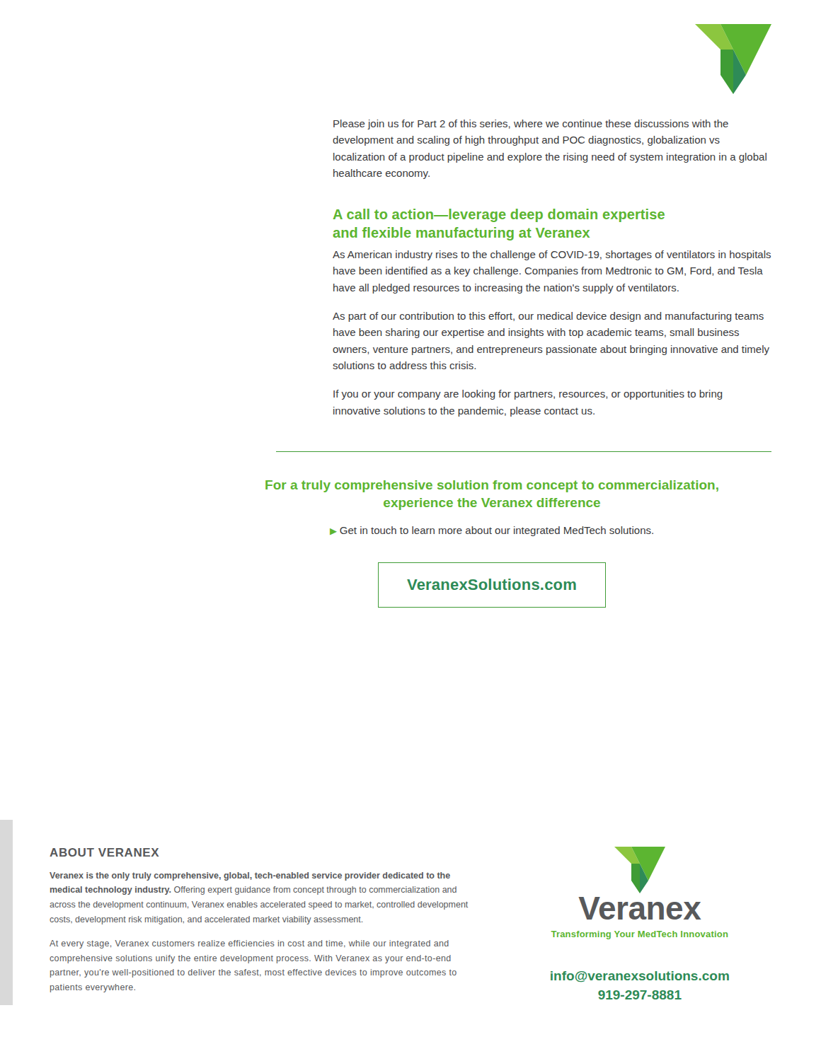Please join us for Part 2 of this series, where we continue these discussions with the development and scaling of high throughput and POC diagnostics, globalization vs localization of a product pipeline and explore the rising need of system integration in a global healthcare economy.
A call to action—leverage deep domain expertise
and flexible manufacturing at Veranex
As American industry rises to the challenge of COVID-19, shortages of ventilators in hospitals have been identified as a key challenge. Companies from Medtronic to GM, Ford, and Tesla have all pledged resources to increasing the nation's supply of ventilators.
As part of our contribution to this effort, our medical device design and manufacturing teams have been sharing our expertise and insights with top academic teams, small business owners, venture partners, and entrepreneurs passionate about bringing innovative and timely solutions to address this crisis.
If you or your company are looking for partners, resources, or opportunities to bring innovative solutions to the pandemic, please contact us.
For a truly comprehensive solution from concept to commercialization,
experience the Veranex difference
▶Get in touch to learn more about our integrated MedTech solutions.
VeranexSolutions.com
ABOUT VERANEX
Veranex is the only truly comprehensive, global, tech-enabled service provider dedicated to the medical technology industry. Offering expert guidance from concept through to commercialization and across the development continuum, Veranex enables accelerated speed to market, controlled development costs, development risk mitigation, and accelerated market viability assessment.
At every stage, Veranex customers realize efficiencies in cost and time, while our integrated and comprehensive solutions unify the entire development process. With Veranex as your end-to-end partner, you're well-positioned to deliver the safest, most effective devices to improve outcomes to patients everywhere.
Veranex
Transforming Your MedTech Innovation
info@veranexsolutions.com
919-297-8881